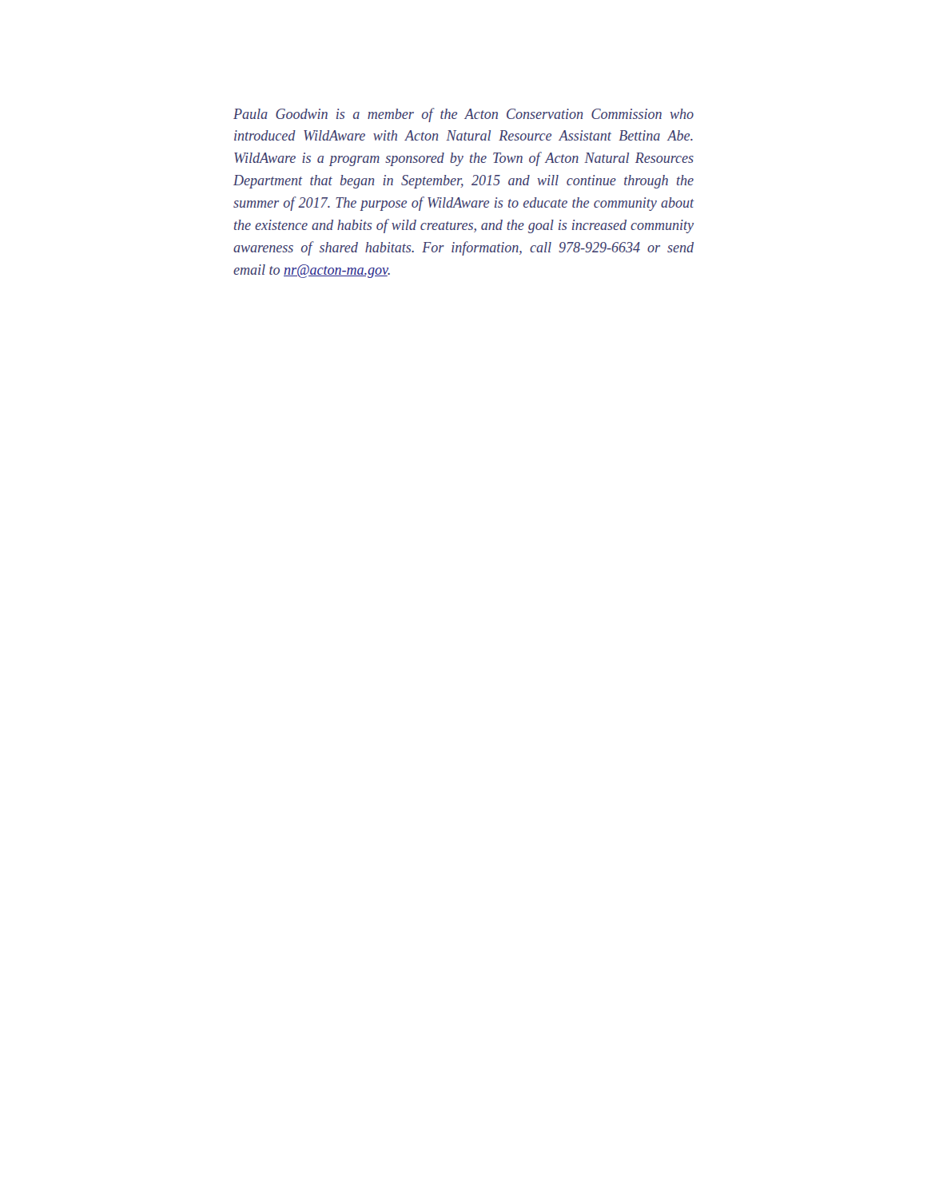Paula Goodwin is a member of the Acton Conservation Commission who introduced WildAware with Acton Natural Resource Assistant Bettina Abe. WildAware is a program sponsored by the Town of Acton Natural Resources Department that began in September, 2015 and will continue through the summer of 2017. The purpose of WildAware is to educate the community about the existence and habits of wild creatures, and the goal is increased community awareness of shared habitats. For information, call 978-929-6634 or send email to nr@acton-ma.gov.